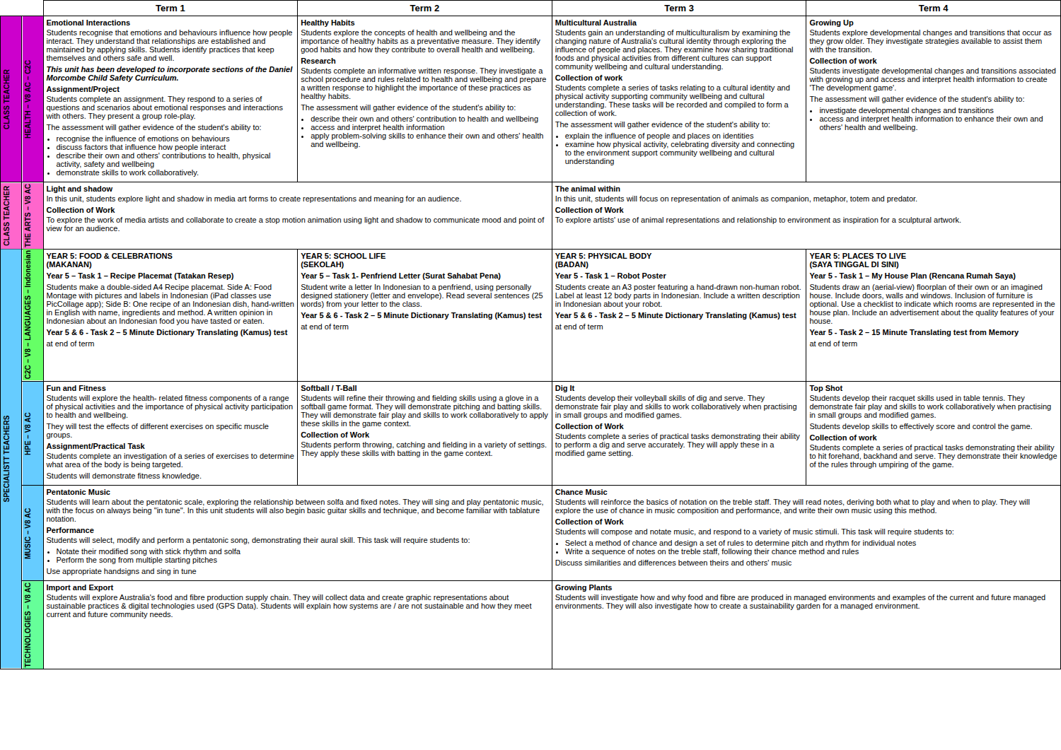| | | Term 1 | Term 2 | Term 3 | Term 4 |
| --- | --- | --- | --- | --- | --- |
| CLASS TEACHER | HEALTH – V8 AC – C2C | Emotional Interactions Students recognise that emotions and behaviours influence how people interact. They understand that relationships are established and maintained by applying skills. Students identify practices that keep themselves and others safe and well. This unit has been developed to incorporate sections of the Daniel Morcombe Child Safety Curriculum. Assignment/Project Students complete an assignment. They respond to a series of questions and scenarios about emotional responses and interactions with others. They present a group role-play. The assessment will gather evidence of the student's ability to: recognise the influence of emotions on behaviours discuss factors that influence how people interact describe their own and others' contributions to health, physical activity, safety and wellbeing demonstrate skills to work collaboratively. | Healthy Habits Students explore the concepts of health and wellbeing and the importance of healthy habits as a preventative measure. They identify good habits and how they contribute to overall health and wellbeing. Research Students complete an informative written response. They investigate a school procedure and rules related to health and wellbeing and prepare a written response to highlight the importance of these practices as healthy habits. The assessment will gather evidence of the student's ability to: describe their own and others' contribution to health and wellbeing access and interpret health information apply problem-solving skills to enhance their own and others' health and wellbeing. | Multicultural Australia Students gain an understanding of multiculturalism by examining the changing nature of Australia's cultural identity through exploring the influence of people and places. They examine how sharing traditional foods and physical activities from different cultures can support community wellbeing and cultural understanding. Collection of work Students complete a series of tasks relating to a cultural identity and physical activity supporting community wellbeing and cultural understanding. These tasks will be recorded and compiled to form a collection of work. The assessment will gather evidence of the student's ability to: explain the influence of people and places on identities examine how physical activity, celebrating diversity and connecting to the environment support community wellbeing and cultural understanding | Growing Up Students explore developmental changes and transitions that occur as they grow older. They investigate strategies available to assist them with the transition. Collection of work Students investigate developmental changes and transitions associated with growing up and access and interpret health information to create 'The development game'. The assessment will gather evidence of the student's ability to: investigate developmental changes and transitions access and interpret health information to enhance their own and others' health and wellbeing. |
| CLASS TEACHER | THE ARTS – V8 AC | Light and shadow In this unit, students explore light and shadow in media art forms to create representations and meaning for an audience. Collection of Work To explore the work of media artists and collaborate to create a stop motion animation using light and shadow to communicate mood and point of view for an audience. | The animal within In this unit, students will focus on representation of animals as companion, metaphor, totem and predator. Collection of Work To explore artists' use of animal representations and relationship to environment as inspiration for a sculptural artwork. |
| SPECIALISTT TEACHERS | C2C – V8 – LANGUAGES – Indonesian | YEAR 5: FOOD & CELEBRATIONS (MAKANAN) Year 5 – Task 1 – Recipe Placemat (Tatakan Resep) Students make a double-sided A4 Recipe placemat. Side A: Food Montage with pictures and labels in Indonesian (iPad classes use PicCollage app); Side B: One recipe of an Indonesian dish, hand-written in English with name, ingredients and method. A written opinion in Indonesian about an Indonesian food you have tasted or eaten. Year 5 & 6 - Task 2 – 5 Minute Dictionary Translating (Kamus) test at end of term | YEAR 5: SCHOOL LIFE (SEKOLAH) Year 5 – Task 1- Penfriend Letter (Surat Sahabat Pena) Student write a letter In Indonesian to a penfriend, using personally designed stationery (letter and envelope). Read several sentences (25 words) from your letter to the class. Year 5 & 6 - Task 2 – 5 Minute Dictionary Translating (Kamus) test at end of term | YEAR 5: PHYSICAL BODY (BADAN) Year 5 - Task 1 – Robot Poster Students create an A3 poster featuring a hand-drawn non-human robot. Label at least 12 body parts in Indonesian. Include a written description in Indonesian about your robot. Year 5 & 6 - Task 2 – 5 Minute Dictionary Translating (Kamus) test at end of term | YEAR 5: PLACES TO LIVE (SAYA TINGGAL DI SINI) Year 5 - Task 1 – My House Plan (Rencana Rumah Saya) Students draw an (aerial-view) floorplan of their own or an imagined house. Include doors, walls and windows. Inclusion of furniture is optional. Use a checklist to indicate which rooms are represented in the house plan. Include an advertisement about the quality features of your house. Year 5 - Task 2 – 15 Minute Translating test from Memory at end of term |
| HPE – V8 AC | Fun and Fitness Students will explore the health- related fitness components of a range of physical activities and the importance of physical activity participation to health and wellbeing. They will test the effects of different exercises on specific muscle groups. Assignment/Practical Task Students complete an investigation of a series of exercises to determine what area of the body is being targeted. Students will demonstrate fitness knowledge. | Softball / T-Ball Students will refine their throwing and fielding skills using a glove in a softball game format. They will demonstrate pitching and batting skills. They will demonstrate fair play and skills to work collaboratively to apply these skills in the game context. Collection of Work Students perform throwing, catching and fielding in a variety of settings. They apply these skills with batting in the game context. | Dig It Students develop their volleyball skills of dig and serve. They demonstrate fair play and skills to work collaboratively when practising in small groups and modified games. Collection of Work Students complete a series of practical tasks demonstrating their ability to perform a dig and serve accurately. They will apply these in a modified game setting. | Top Shot Students develop their racquet skills used in table tennis. They demonstrate fair play and skills to work collaboratively when practising in small groups and modified games. Students develop skills to effectively score and control the game. Collection of work Students complete a series of practical tasks demonstrating their ability to hit forehand, backhand and serve. They demonstrate their knowledge of the rules through umpiring of the game. |
| MUSIC – V8 AC | Pentatonic Music Students will learn about the pentatonic scale, exploring the relationship between solfa and fixed notes. They will sing and play pentatonic music, with the focus on always being "in tune". In this unit students will also begin basic guitar skills and technique, and become familiar with tablature notation. Performance Students will select, modify and perform a pentatonic song, demonstrating their aural skill. This task will require students to: Notate their modified song with stick rhythm and solfa Perform the song from multiple starting pitches Use appropriate handsigns and sing in tune | Chance Music Students will reinforce the basics of notation on the treble staff. They will read notes, deriving both what to play and when to play. They will explore the use of chance in music composition and performance, and write their own music using this method. Collection of Work Students will compose and notate music, and respond to a variety of music stimuli. This task will require students to: Select a method of chance and design a set of rules to determine pitch and rhythm for individual notes Write a sequence of notes on the treble staff, following their chance method and rules Discuss similarities and differences between theirs and others' music |
| TECHNOLOGIES – V8 AC | Import and Export Students will explore Australia's food and fibre production supply chain. They will collect data and create graphic representations about sustainable practices & digital technologies used (GPS Data). Students will explain how systems are / are not sustainable and how they meet current and future community needs. | Growing Plants Students will investigate how and why food and fibre are produced in managed environments and examples of the current and future managed environments. They will also investigate how to create a sustainability garden for a managed environment. |